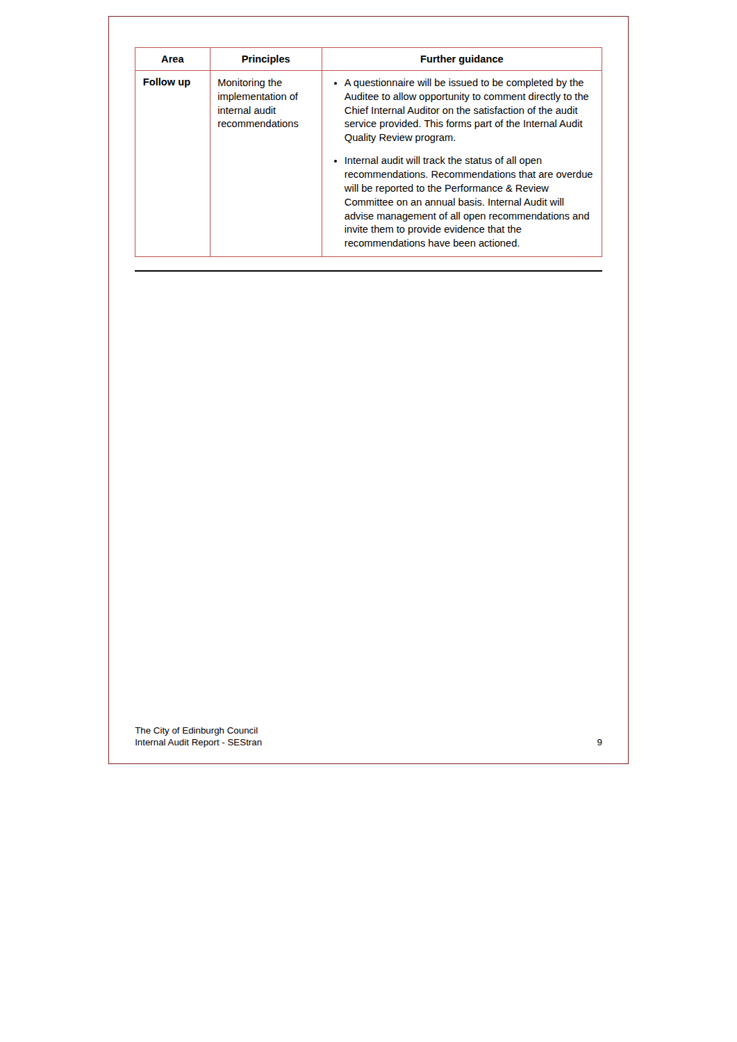| Area | Principles | Further guidance |
| --- | --- | --- |
| Follow up | Monitoring the implementation of internal audit recommendations | A questionnaire will be issued to be completed by the Auditee to allow opportunity to comment directly to the Chief Internal Auditor on the satisfaction of the audit service provided. This forms part of the Internal Audit Quality Review program. Internal audit will track the status of all open recommendations. Recommendations that are overdue will be reported to the Performance & Review Committee on an annual basis. Internal Audit will advise management of all open recommendations and invite them to provide evidence that the recommendations have been actioned. |
The City of Edinburgh Council
Internal Audit Report - SEStran
9